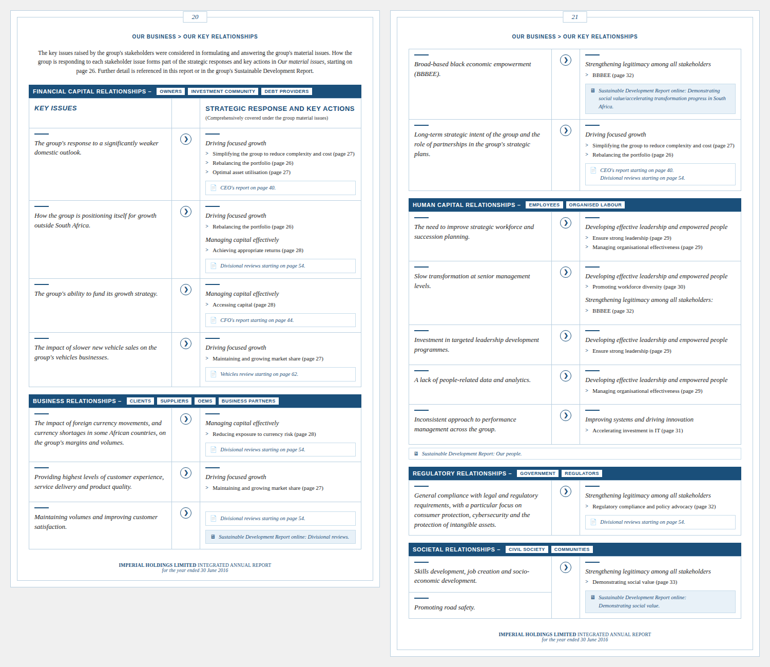20
Our business > Our key relationships
The key issues raised by the group's stakeholders were considered in formulating and answering the group's material issues. How the group is responding to each stakeholder issue forms part of the strategic responses and key actions in Our material issues, starting on page 26. Further detail is referenced in this report or in the group's Sustainable Development Report.
Financial capital relationships – Owners Investment community Debt providers
| Key issues | | Strategic response and key actions (Comprehensively covered under the group material issues) |
| The group's response to a significantly weaker domestic outlook. | ❯ | Driving focused growth Simplifying the group to reduce complexity and cost (page 27) Rebalancing the portfolio (page 26) Optimal asset utilisation (page 27) 📄 CEO's report on page 40. |
| How the group is positioning itself for growth outside South Africa. | ❯ | Driving focused growth Rebalancing the portfolio (page 26) Managing capital effectively Achieving appropriate returns (page 28) 📄 Divisional reviews starting on page 54. |
| The group's ability to fund its growth strategy. | ❯ | Managing capital effectively Accessing capital (page 28) 📄 CFO's report starting on page 44. |
| The impact of slower new vehicle sales on the group's vehicles businesses. | ❯ | Driving focused growth Maintaining and growing market share (page 27) 📄 Vehicles review starting on page 62. |
Business relationships – Clients Suppliers OEMs Business partners
| The impact of foreign currency movements, and currency shortages in some African countries, on the group's margins and volumes. | ❯ | Managing capital effectively Reducing exposure to currency risk (page 28) 📄 Divisional reviews starting on page 54. |
| Providing highest levels of customer experience, service delivery and product quality. | ❯ | Driving focused growth Maintaining and growing market share (page 27) |
| Maintaining volumes and improving customer satisfaction. | ❯ | 📄 Divisional reviews starting on page 54. 🖥 Sustainable Development Report online: Divisional reviews. |
IMPERIAL HOLDINGS LIMITED INTEGRATED ANNUAL REPORT
for the year ended 30 June 2016
21
Our business > Our key relationships
| Broad-based black economic empowerment (BBBEE). | ❯ | Strengthening legitimacy among all stakeholders BBBEE (page 32) 🖥 Sustainable Development Report online: Demonstrating social value/accelerating transformation progress in South Africa. |
| Long-term strategic intent of the group and the role of partnerships in the group's strategic plans. | ❯ | Driving focused growth Simplifying the group to reduce complexity and cost (page 27) Rebalancing the portfolio (page 26) 📄 CEO's report starting on page 40. Divisional reviews starting on page 54. |
Human capital relationships – Employees Organised labour
| The need to improve strategic workforce and succession planning. | ❯ | Developing effective leadership and empowered people Ensure strong leadership (page 29) Managing organisational effectiveness (page 29) |
| Slow transformation at senior management levels. | ❯ | Developing effective leadership and empowered people Promoting workforce diversity (page 30) Strengthening legitimacy among all stakeholders: BBBEE (page 32) |
| Investment in targeted leadership development programmes. | ❯ | Developing effective leadership and empowered people Ensure strong leadership (page 29) |
| A lack of people-related data and analytics. | ❯ | Developing effective leadership and empowered people Managing organisational effectiveness (page 29) |
| Inconsistent approach to performance management across the group. | ❯ | Improving systems and driving innovation Accelerating investment in IT (page 31) |
| 🖥 Sustainable Development Report: Our people. |
Regulatory relationships – Government Regulators
| General compliance with legal and regulatory requirements, with a particular focus on consumer protection, cybersecurity and the protection of intangible assets. | ❯ | Strengthening legitimacy among all stakeholders Regulatory compliance and policy advocacy (page 32) 📄 Divisional reviews starting on page 54. |
Societal relationships – Civil society Communities
| Skills development, job creation and socio-economic development. | ❯ | Strengthening legitimacy among all stakeholders Demonstrating social value (page 33) 🖥 Sustainable Development Report online: Demonstrating social value. |
| Promoting road safety. |
IMPERIAL HOLDINGS LIMITED INTEGRATED ANNUAL REPORT
for the year ended 30 June 2016